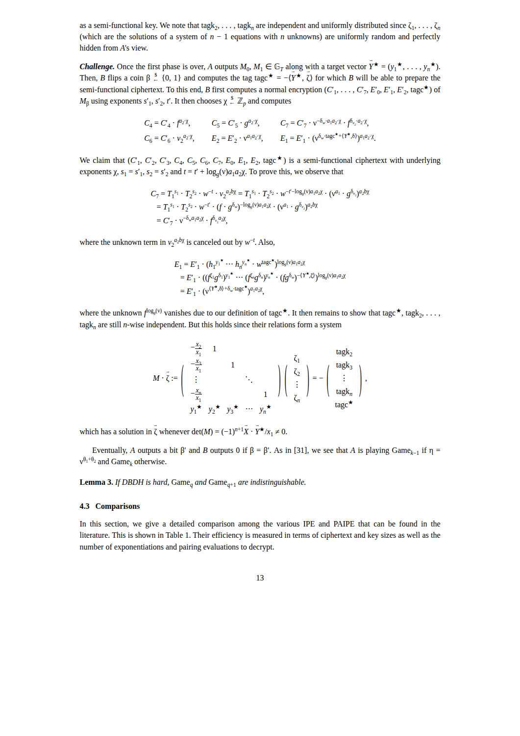as a semi-functional key. We note that tagk2, . . . , tagkn are independent and uniformly distributed since ζ1, . . . , ζn (which are the solutions of a system of n − 1 equations with n unknowns) are uniformly random and perfectly hidden from A's view.
Challenge. Once the first phase is over, A outputs M0, M1 ∈ 𝔾T along with a target vector Y★ = (y1★, . . . , yn★). Then, B flips a coin β $← {0, 1} and computes the tag tagc★ = −⟨Y★, ζ⟩ for which B will be able to prepare the semi-functional ciphertext. To this end, B first computes a normal encryption (C′1, . . . , C′7, E′0, E′1, E′2, tagc★) of Mβ using exponents s′1, s′2, t′. It then chooses χ $← ℤp and computes
C4 = C′4 · fa2·χ, C5 = C′5 · ga2·χ, C7 = C′7 · ν−δw·a1a2·χ · fδv2·a2·χ,
C6 = C′6 · v2a2·χ, E2 = E′2 · νa1a2·χ, E1 = E′1 · (νδw·tagc★+⟨Y★,δ⟩)a1a2·χ.
We claim that (C′1, C′2, C′3, C4, C5, C6, C7, E0, E1, E2, tagc★) is a semi-functional ciphertext with underlying exponents χ, s1 = s′1, s2 = s′2 and t = t′ + logg(ν)a1a2χ. To prove this, we observe that
C7 = T1s1 · T2s2 · w−t · v2a2bχ = T1s1 · T2s2 · w−t′−logg(ν)a1a2χ · (νa1 · gδv2)a2bχ
= T1s1 · T2s2 · w−t′ · (f · gδw)−logg(ν)a1a2χ · (νa1 · gδv2)a2bχ
= C′7 · ν−δwa1a2χ · fδv2a2χ,
where the unknown term in v2a2bχ is canceled out by w−t. Also,
E1 = E′1 · (h1y1★ ··· hnyn★ · wtagc★)logg(ν)a1a2χ
= E′1 · ((fζ1gδ1)y1★ ··· (fζngδn)yn★ · (fgδw)−⟨Y★,ζ⟩)logg(ν)a1a2χ
= E′1 · (ν⟨Y★,δ⟩+δw·tagc★)a1a2χ,
where the unknown flogg(ν) vanishes due to our definition of tagc★. It then remains to show that tagc★, tagk2, . . . , tagkn are still n-wise independent. But this holds since their relations form a system
M · ζ := (
| − x 2 x 1 | 1 | | | |
| − x 3 x 1 | | 1 | | |
| ⋮ | | | ⋱ | |
| − x n x 1 | | | | 1 |
| y 1 ★ | y 2 ★ | y 3 ★ | ··· | y n ★ |
) (
| ζ 1 |
| ζ 2 |
| ⋮ |
| ζ n |
) = − (
| tagk 2 |
| tagk 3 |
| ⋮ |
| tagk n |
| tagc ★ |
) ,
which has a solution in ζ whenever det(M) = (−1)n+1X · Y★/x1 ≠ 0.
Eventually, A outputs a bit β′ and B outputs 0 if β = β′. As in [31], we see that A is playing Gamek−1 if η = νθ1+θ2 and Gamek otherwise.
Lemma 3. If DBDH is hard, Gameq and Gameq+1 are indistinguishable.
4.3 Comparisons
In this section, we give a detailed comparison among the various IPE and PAIPE that can be found in the literature. This is shown in Table 1. Their efficiency is measured in terms of ciphertext and key sizes as well as the number of exponentiations and pairing evaluations to decrypt.
13